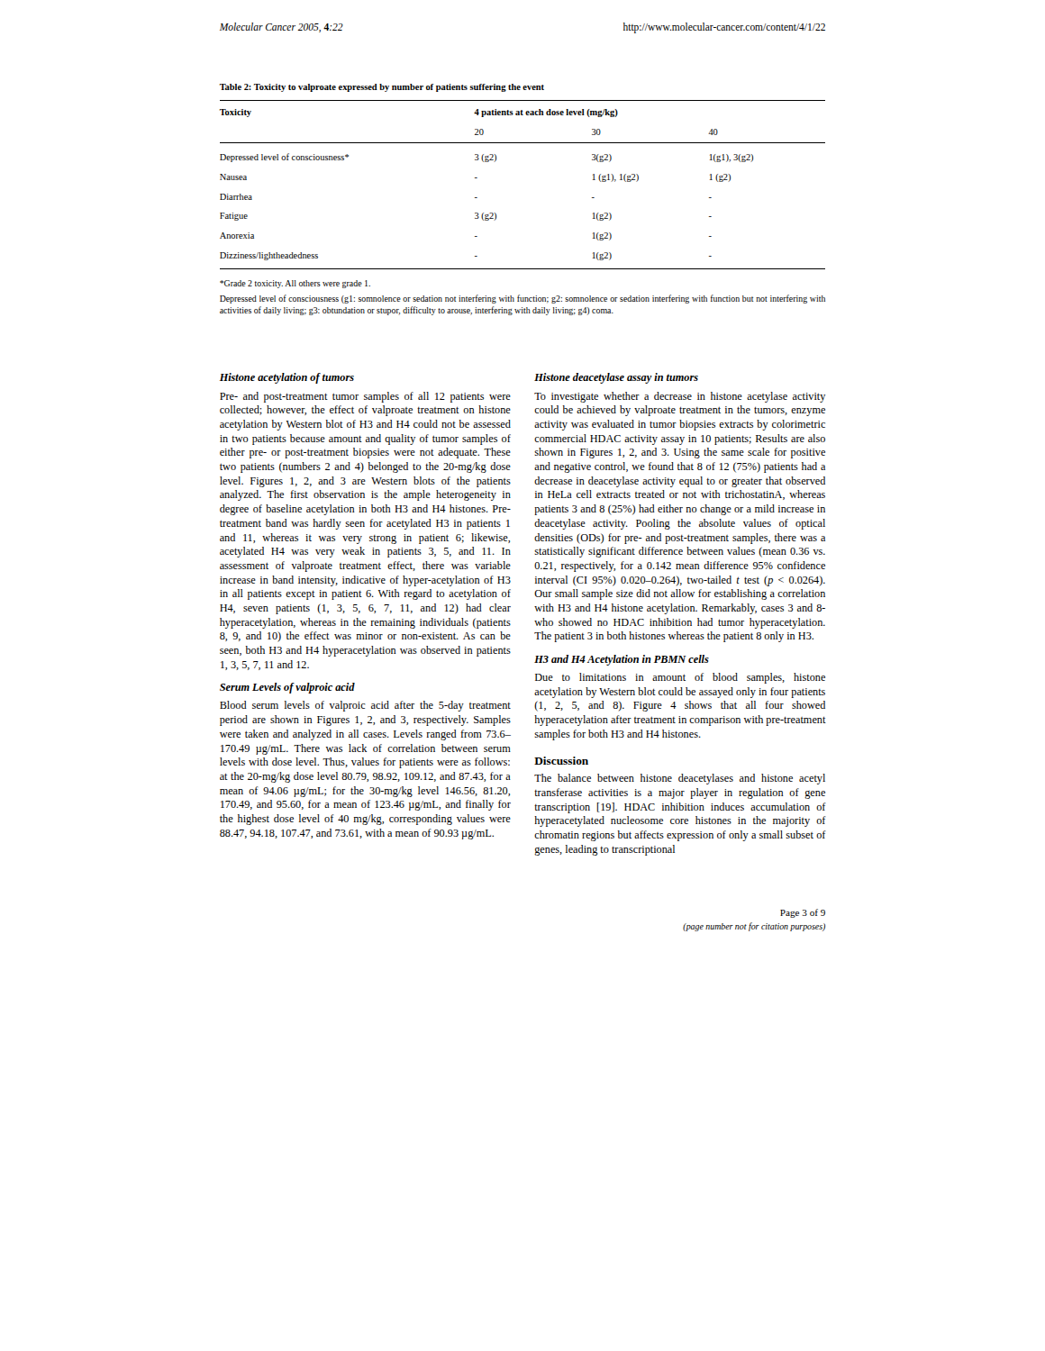Molecular Cancer 2005, 4:22
http://www.molecular-cancer.com/content/4/1/22
Table 2: Toxicity to valproate expressed by number of patients suffering the event
| Toxicity | 4 patients at each dose level (mg/kg) |
| --- | --- |
| | 20 | 30 | 40 |
| Depressed level of consciousness* | 3 (g2) | 3(g2) | 1(g1), 3(g2) |
| Nausea | - | 1 (g1), 1(g2) | 1 (g2) |
| Diarrhea | - | - | - |
| Fatigue | 3 (g2) | 1(g2) | - |
| Anorexia | - | 1(g2) | - |
| Dizziness/lightheadedness | - | 1(g2) | - |
*Grade 2 toxicity. All others were grade 1.
Depressed level of consciousness (g1: somnolence or sedation not interfering with function; g2: somnolence or sedation interfering with function but not interfering with activities of daily living; g3: obtundation or stupor, difficulty to arouse, interfering with daily living; g4) coma.
Histone acetylation of tumors
Pre- and post-treatment tumor samples of all 12 patients were collected; however, the effect of valproate treatment on histone acetylation by Western blot of H3 and H4 could not be assessed in two patients because amount and quality of tumor samples of either pre- or post-treatment biopsies were not adequate. These two patients (numbers 2 and 4) belonged to the 20-mg/kg dose level. Figures 1, 2, and 3 are Western blots of the patients analyzed. The first observation is the ample heterogeneity in degree of baseline acetylation in both H3 and H4 histones. Pre-treatment band was hardly seen for acetylated H3 in patients 1 and 11, whereas it was very strong in patient 6; likewise, acetylated H4 was very weak in patients 3, 5, and 11. In assessment of valproate treatment effect, there was variable increase in band intensity, indicative of hyper-acetylation of H3 in all patients except in patient 6. With regard to acetylation of H4, seven patients (1, 3, 5, 6, 7, 11, and 12) had clear hyperacetylation, whereas in the remaining individuals (patients 8, 9, and 10) the effect was minor or non-existent. As can be seen, both H3 and H4 hyperacetylation was observed in patients 1, 3, 5, 7, 11 and 12.
Serum Levels of valproic acid
Blood serum levels of valproic acid after the 5-day treatment period are shown in Figures 1, 2, and 3, respectively. Samples were taken and analyzed in all cases. Levels ranged from 73.6–170.49 µg/mL. There was lack of correlation between serum levels with dose level. Thus, values for patients were as follows: at the 20-mg/kg dose level 80.79, 98.92, 109.12, and 87.43, for a mean of 94.06 µg/mL; for the 30-mg/kg level 146.56, 81.20, 170.49, and 95.60, for a mean of 123.46 µg/mL, and finally for the highest dose level of 40 mg/kg, corresponding values were 88.47, 94.18, 107.47, and 73.61, with a mean of 90.93 µg/mL.
Histone deacetylase assay in tumors
To investigate whether a decrease in histone acetylase activity could be achieved by valproate treatment in the tumors, enzyme activity was evaluated in tumor biopsies extracts by colorimetric commercial HDAC activity assay in 10 patients; Results are also shown in Figures 1, 2, and 3. Using the same scale for positive and negative control, we found that 8 of 12 (75%) patients had a decrease in deacetylase activity equal to or greater that observed in HeLa cell extracts treated or not with trichostatinA, whereas patients 3 and 8 (25%) had either no change or a mild increase in deacetylase activity. Pooling the absolute values of optical densities (ODs) for pre- and post-treatment samples, there was a statistically significant difference between values (mean 0.36 vs. 0.21, respectively, for a 0.142 mean difference 95% confidence interval (CI 95%) 0.020–0.264), two-tailed t test (p < 0.0264). Our small sample size did not allow for establishing a correlation with H3 and H4 histone acetylation. Remarkably, cases 3 and 8-who showed no HDAC inhibition had tumor hyperacetylation. The patient 3 in both histones whereas the patient 8 only in H3.
H3 and H4 Acetylation in PBMN cells
Due to limitations in amount of blood samples, histone acetylation by Western blot could be assayed only in four patients (1, 2, 5, and 8). Figure 4 shows that all four showed hyperacetylation after treatment in comparison with pre-treatment samples for both H3 and H4 histones.
Discussion
The balance between histone deacetylases and histone acetyl transferase activities is a major player in regulation of gene transcription [19]. HDAC inhibition induces accumulation of hyperacetylated nucleosome core histones in the majority of chromatin regions but affects expression of only a small subset of genes, leading to transcriptional
Page 3 of 9 (page number not for citation purposes)